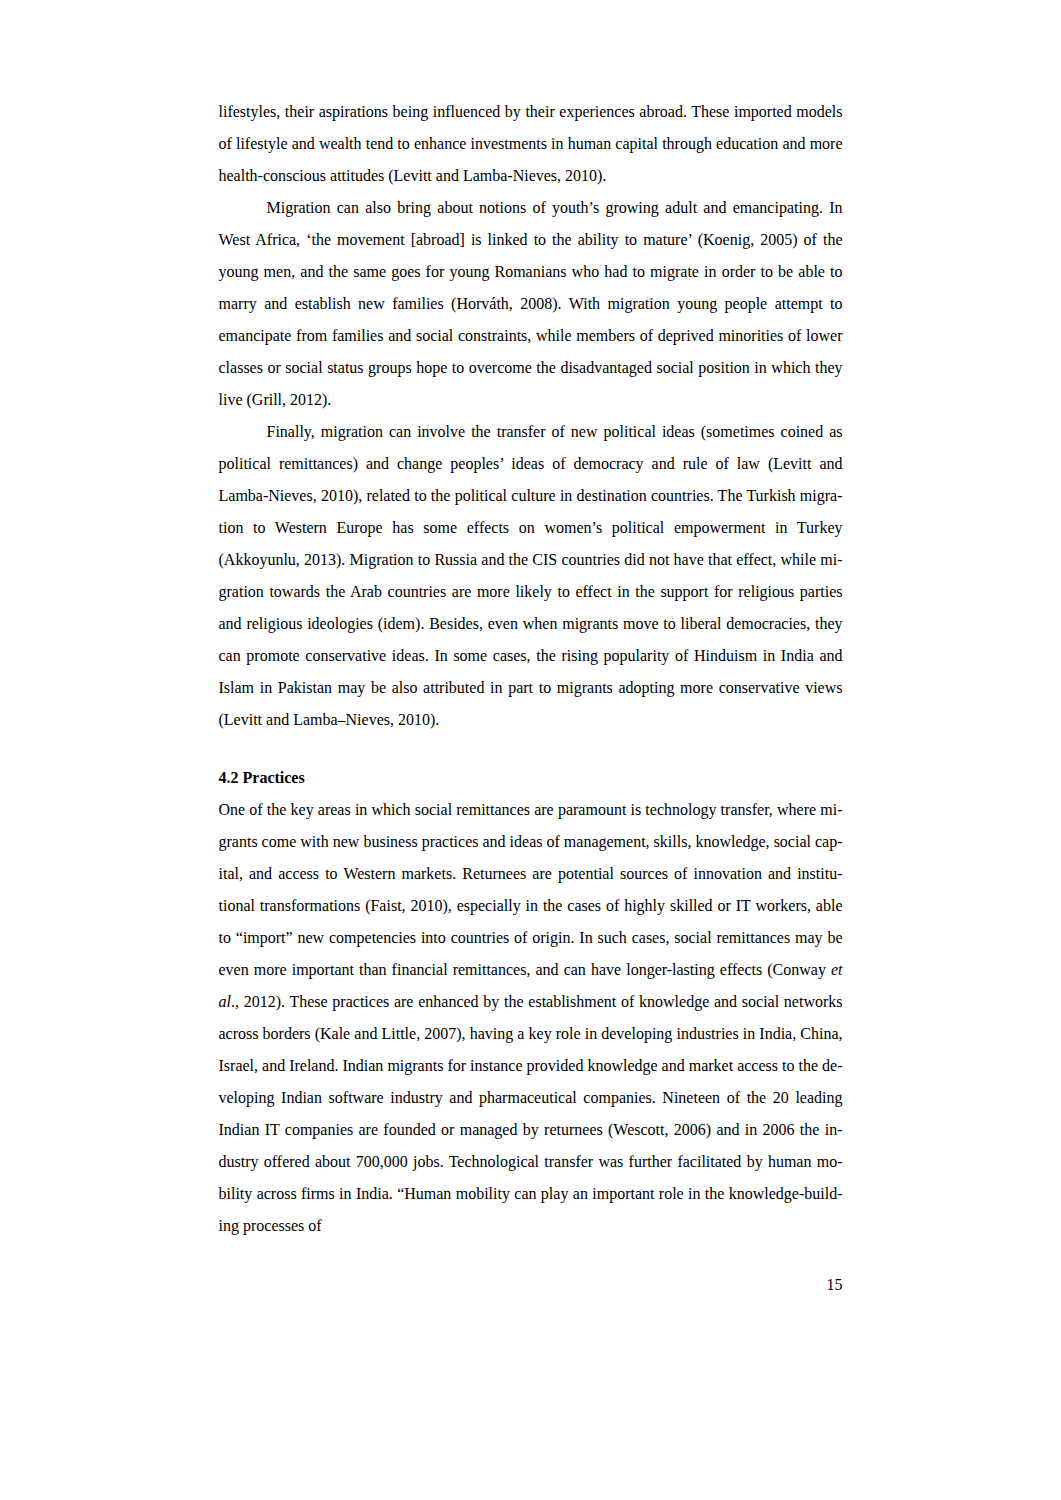lifestyles, their aspirations being influenced by their experiences abroad. These imported models of lifestyle and wealth tend to enhance investments in human capital through education and more health-conscious attitudes (Levitt and Lamba-Nieves, 2010).
Migration can also bring about notions of youth’s growing adult and emancipating. In West Africa, ‘the movement [abroad] is linked to the ability to mature’ (Koenig, 2005) of the young men, and the same goes for young Romanians who had to migrate in order to be able to marry and establish new families (Horváth, 2008). With migration young people attempt to emancipate from families and social constraints, while members of deprived minorities of lower classes or social status groups hope to overcome the disadvantaged social position in which they live (Grill, 2012).
Finally, migration can involve the transfer of new political ideas (sometimes coined as political remittances) and change peoples’ ideas of democracy and rule of law (Levitt and Lamba-Nieves, 2010), related to the political culture in destination countries. The Turkish migration to Western Europe has some effects on women’s political empowerment in Turkey (Akkoyunlu, 2013). Migration to Russia and the CIS countries did not have that effect, while migration towards the Arab countries are more likely to effect in the support for religious parties and religious ideologies (idem). Besides, even when migrants move to liberal democracies, they can promote conservative ideas. In some cases, the rising popularity of Hinduism in India and Islam in Pakistan may be also attributed in part to migrants adopting more conservative views (Levitt and Lamba–Nieves, 2010).
4.2 Practices
One of the key areas in which social remittances are paramount is technology transfer, where migrants come with new business practices and ideas of management, skills, knowledge, social capital, and access to Western markets. Returnees are potential sources of innovation and institutional transformations (Faist, 2010), especially in the cases of highly skilled or IT workers, able to “import” new competencies into countries of origin. In such cases, social remittances may be even more important than financial remittances, and can have longer-lasting effects (Conway et al., 2012). These practices are enhanced by the establishment of knowledge and social networks across borders (Kale and Little, 2007), having a key role in developing industries in India, China, Israel, and Ireland. Indian migrants for instance provided knowledge and market access to the developing Indian software industry and pharmaceutical companies. Nineteen of the 20 leading Indian IT companies are founded or managed by returnees (Wescott, 2006) and in 2006 the industry offered about 700,000 jobs. Technological transfer was further facilitated by human mobility across firms in India. “Human mobility can play an important role in the knowledge-building processes of
15